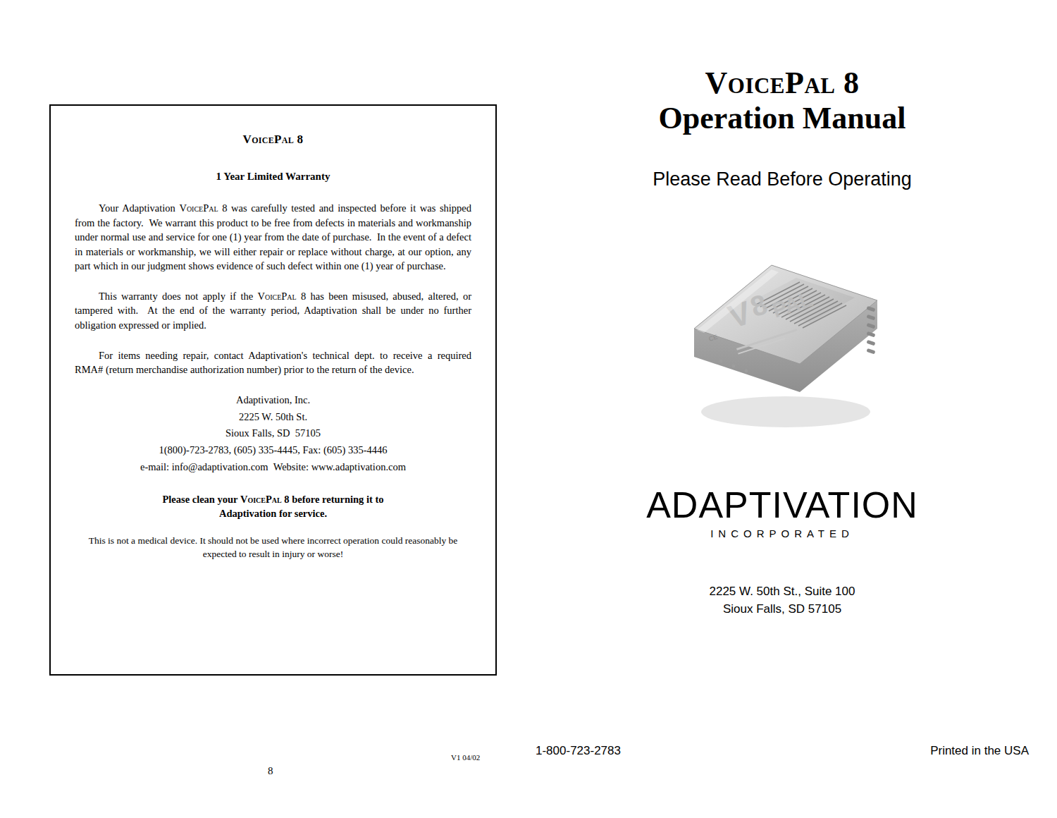VoicePal 8
1 Year Limited Warranty
Your Adaptivation VoicePal 8 was carefully tested and inspected before it was shipped from the factory. We warrant this product to be free from defects in materials and workmanship under normal use and service for one (1) year from the date of purchase. In the event of a defect in materials or workmanship, we will either repair or replace without charge, at our option, any part which in our judgment shows evidence of such defect within one (1) year of purchase.
This warranty does not apply if the VoicePal 8 has been misused, abused, altered, or tampered with. At the end of the warranty period, Adaptivation shall be under no further obligation expressed or implied.
For items needing repair, contact Adaptivation's technical dept. to receive a required RMA# (return merchandise authorization number) prior to the return of the device.
Adaptivation, Inc.
2225 W. 50th St.
Sioux Falls, SD 57105
1(800)-723-2783, (605) 335-4445, Fax: (605) 335-4446
e-mail: info@adaptivation.com Website: www.adaptivation.com
Please clean your VoicePal 8 before returning it to
Adaptivation for service.
This is not a medical device. It should not be used where incorrect operation could reasonably be expected to result in injury or worse!
VoicePal 8
Operation Manual
Please Read Before Operating
V 8 PAL CE
ADAPTIVATION
INCORPORATED
2225 W. 50th St., Suite 100
Sioux Falls, SD 57105
1-800-723-2783 Printed in the USA
V1 04/02
8